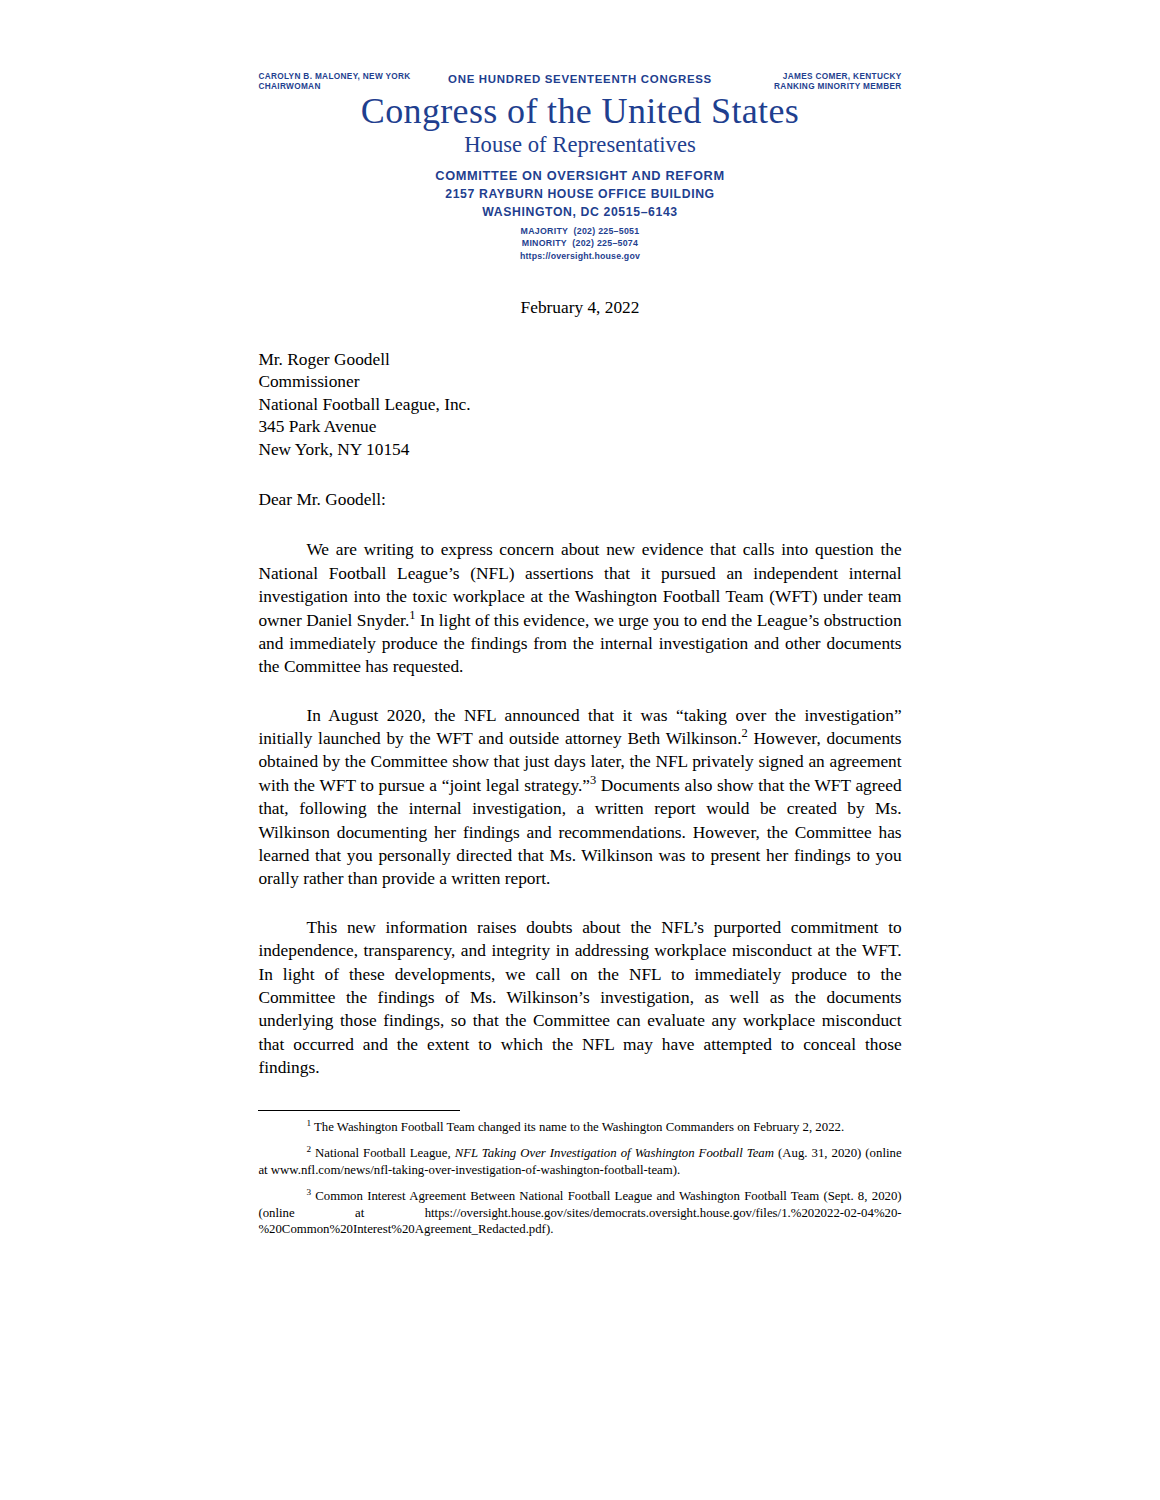Carolyn B. Maloney, New York
Chairwoman
James Comer, Kentucky
Ranking Minority Member
One Hundred Seventeenth Congress
Congress of the United States
House of Representatives
Committee on Oversight and Reform
2157 Rayburn House Office Building
Washington, DC 20515–6143
Majority (202) 225–5051
Minority (202) 225–5074
https://oversight.house.gov
February 4, 2022
Mr. Roger Goodell
Commissioner
National Football League, Inc.
345 Park Avenue
New York, NY 10154
Dear Mr. Goodell:
We are writing to express concern about new evidence that calls into question the National Football League’s (NFL) assertions that it pursued an independent internal investigation into the toxic workplace at the Washington Football Team (WFT) under team owner Daniel Snyder.1 In light of this evidence, we urge you to end the League’s obstruction and immediately produce the findings from the internal investigation and other documents the Committee has requested.
In August 2020, the NFL announced that it was “taking over the investigation” initially launched by the WFT and outside attorney Beth Wilkinson.2 However, documents obtained by the Committee show that just days later, the NFL privately signed an agreement with the WFT to pursue a “joint legal strategy.”3 Documents also show that the WFT agreed that, following the internal investigation, a written report would be created by Ms. Wilkinson documenting her findings and recommendations. However, the Committee has learned that you personally directed that Ms. Wilkinson was to present her findings to you orally rather than provide a written report.
This new information raises doubts about the NFL’s purported commitment to independence, transparency, and integrity in addressing workplace misconduct at the WFT. In light of these developments, we call on the NFL to immediately produce to the Committee the findings of Ms. Wilkinson’s investigation, as well as the documents underlying those findings, so that the Committee can evaluate any workplace misconduct that occurred and the extent to which the NFL may have attempted to conceal those findings.
1 The Washington Football Team changed its name to the Washington Commanders on February 2, 2022.
2 National Football League, NFL Taking Over Investigation of Washington Football Team (Aug. 31, 2020) (online at www.nfl.com/news/nfl-taking-over-investigation-of-washington-football-team).
3 Common Interest Agreement Between National Football League and Washington Football Team (Sept. 8, 2020) (online at https://oversight.house.gov/sites/democrats.oversight.house.gov/files/1.%202022-02-04%20-%20Common%20Interest%20Agreement_Redacted.pdf).